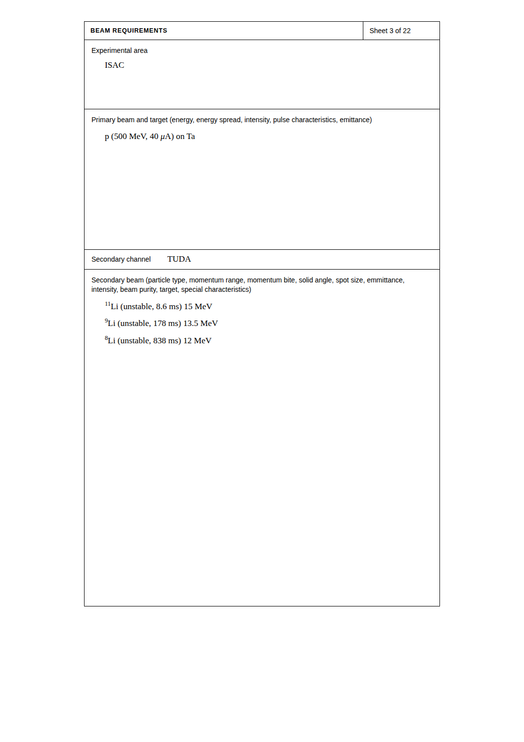Beam requirements
Sheet 3 of 22
Experimental area
ISAC
Primary beam and target (energy, energy spread, intensity, pulse characteristics, emittance)
p (500 MeV, 40 μ A) on Ta
Secondary channel TUDA
Secondary beam (particle type, momentum range, momentum bite, solid angle, spot size, emmittance, intensity, beam purity, target, special characteristics)
11Li (unstable, 8.6 ms) 15 MeV
9Li (unstable, 178 ms) 13.5 MeV
8Li (unstable, 838 ms) 12 MeV